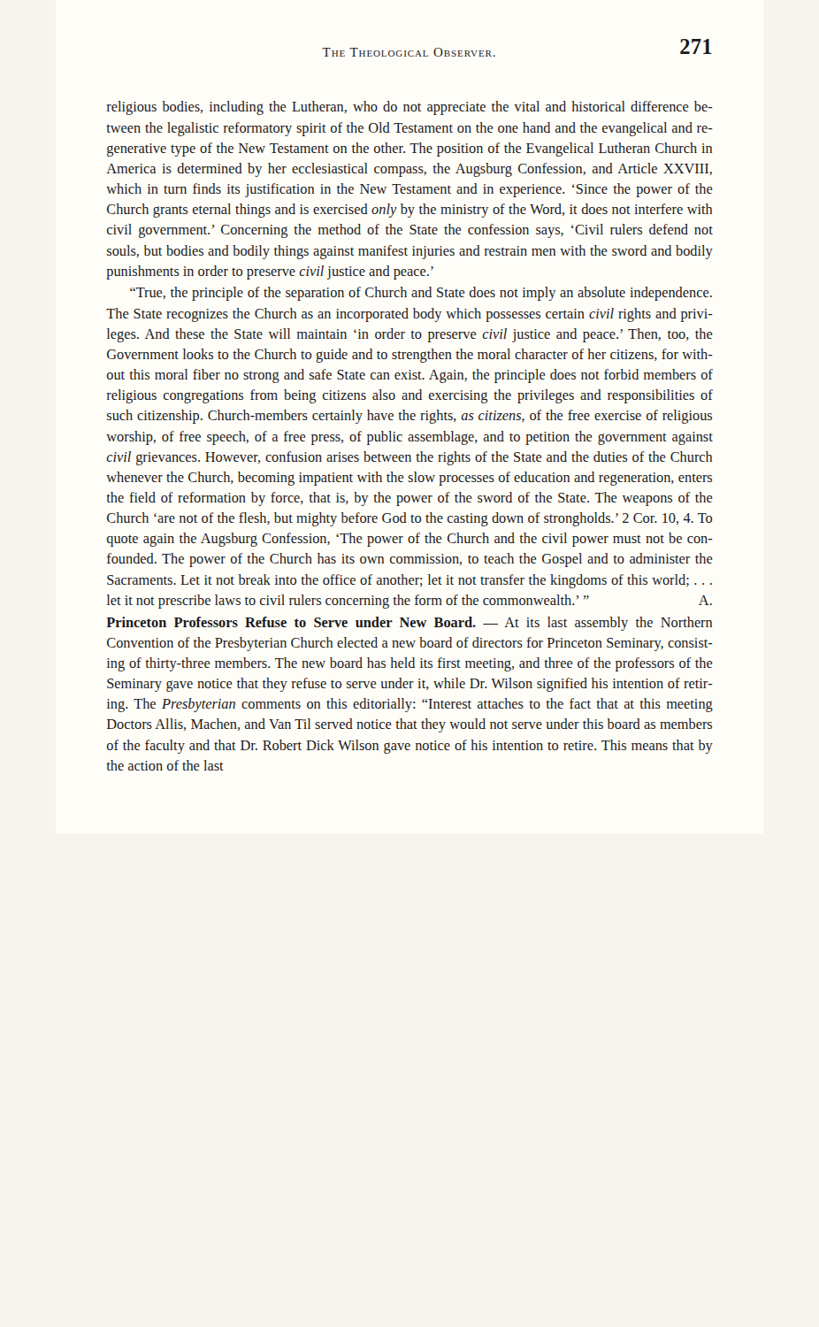The Theological Observer. 271
religious bodies, including the Lutheran, who do not appreciate the vital and historical difference between the legalistic reformatory spirit of the Old Testament on the one hand and the evangelical and regenerative type of the New Testament on the other. The position of the Evangelical Lutheran Church in America is determined by her ecclesiastical compass, the Augsburg Confession, and Article XXVIII, which in turn finds its justification in the New Testament and in experience. ‘Since the power of the Church grants eternal things and is exercised only by the ministry of the Word, it does not interfere with civil government.’ Concerning the method of the State the confession says, ‘Civil rulers defend not souls, but bodies and bodily things against manifest injuries and restrain men with the sword and bodily punishments in order to preserve civil justice and peace.’
True, the principle of the separation of Church and State does not imply an absolute independence. The State recognizes the Church as an incorporated body which possesses certain civil rights and privileges. And these the State will maintain ‘in order to preserve civil justice and peace.’ Then, too, the Government looks to the Church to guide and to strengthen the moral character of her citizens, for without this moral fiber no strong and safe State can exist. Again, the principle does not forbid members of religious congregations from being citizens also and exercising the privileges and responsibilities of such citizenship. Church-members certainly have the rights, as citizens, of the free exercise of religious worship, of free speech, of a free press, of public assemblage, and to petition the government against civil grievances. However, confusion arises between the rights of the State and the duties of the Church whenever the Church, becoming impatient with the slow processes of education and regeneration, enters the field of reformation by force, that is, by the power of the sword of the State. The weapons of the Church ‘are not of the flesh, but mighty before God to the casting down of strongholds.’ 2 Cor. 10, 4. To quote again the Augsburg Confession, ‘The power of the Church and the civil power must not be confounded. The power of the Church has its own commission, to teach the Gospel and to administer the Sacraments. Let it not break into the office of another; let it not transfer the kingdoms of this world; . . . let it not prescribe laws to civil rulers concerning the form of the commonwealth.’ ”A.
Princeton Professors Refuse to Serve under New Board.
— At its last assembly the Northern Convention of the Presbyterian Church elected a new board of directors for Princeton Seminary, consisting of thirty-three members. The new board has held its first meeting, and three of the professors of the Seminary gave notice that they refuse to serve under it, while Dr. Wilson signified his intention of retiring. The Presbyterian comments on this editorially: “Interest attaches to the fact that at this meeting Doctors Allis, Machen, and Van Til served notice that they would not serve under this board as members of the faculty and that Dr. Robert Dick Wilson gave notice of his intention to retire. This means that by the action of the last